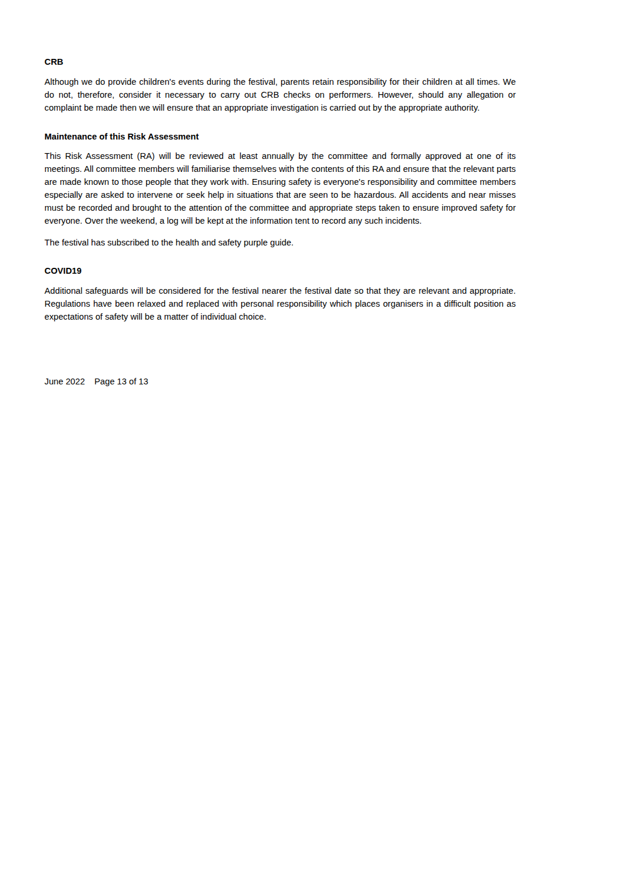CRB
Although we do provide children's events during the festival, parents retain responsibility for their children at all times. We do not, therefore, consider it necessary to carry out CRB checks on performers. However, should any allegation or complaint be made then we will ensure that an appropriate investigation is carried out by the appropriate authority.
Maintenance of this Risk Assessment
This Risk Assessment (RA) will be reviewed at least annually by the committee and formally approved at one of its meetings. All committee members will familiarise themselves with the contents of this RA and ensure that the relevant parts are made known to those people that they work with. Ensuring safety is everyone's responsibility and committee members especially are asked to intervene or seek help in situations that are seen to be hazardous. All accidents and near misses must be recorded and brought to the attention of the committee and appropriate steps taken to ensure improved safety for everyone. Over the weekend, a log will be kept at the information tent to record any such incidents.
The festival has subscribed to the health and safety purple guide.
COVID19
Additional safeguards will be considered for the festival nearer the festival date so that they are relevant and appropriate. Regulations have been relaxed and replaced with personal responsibility which places organisers in a difficult position as expectations of safety will be a matter of individual choice.
June 2022 Page 13 of 13